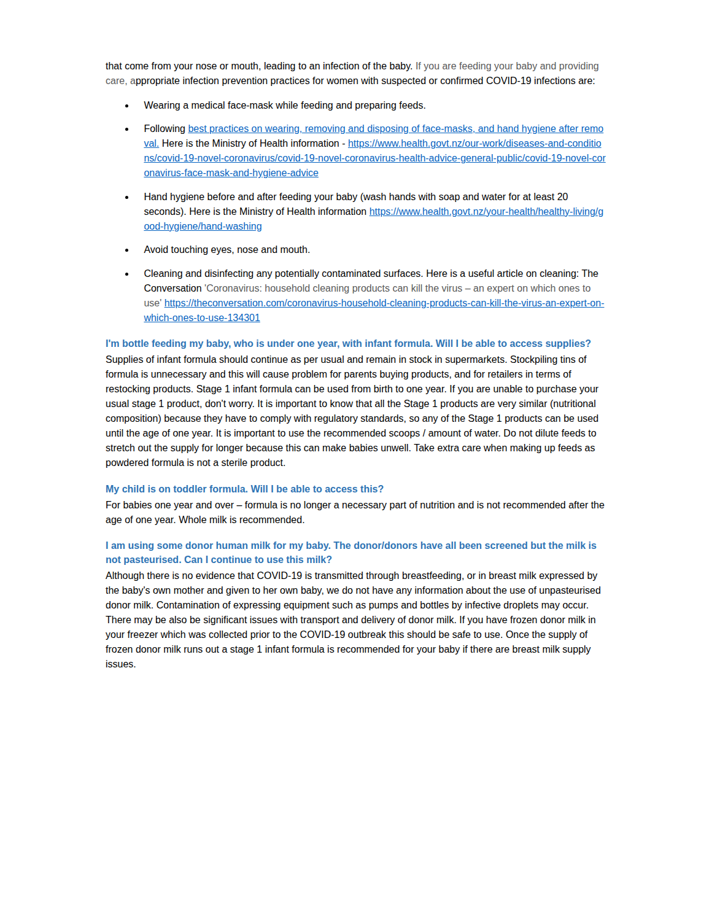that come from your nose or mouth, leading to an infection of the baby. If you are feeding your baby and providing care, appropriate infection prevention practices for women with suspected or confirmed COVID-19 infections are:
Wearing a medical face-mask while feeding and preparing feeds.
Following best practices on wearing, removing and disposing of face-masks, and hand hygiene after removal. Here is the Ministry of Health information - https://www.health.govt.nz/our-work/diseases-and-conditions/covid-19-novel-coronavirus/covid-19-novel-coronavirus-health-advice-general-public/covid-19-novel-coronavirus-face-mask-and-hygiene-advice
Hand hygiene before and after feeding your baby (wash hands with soap and water for at least 20 seconds). Here is the Ministry of Health information https://www.health.govt.nz/your-health/healthy-living/good-hygiene/hand-washing
Avoid touching eyes, nose and mouth.
Cleaning and disinfecting any potentially contaminated surfaces. Here is a useful article on cleaning: The Conversation 'Coronavirus: household cleaning products can kill the virus – an expert on which ones to use' https://theconversation.com/coronavirus-household-cleaning-products-can-kill-the-virus-an-expert-on-which-ones-to-use-134301
I'm bottle feeding my baby, who is under one year, with infant formula. Will I be able to access supplies?
Supplies of infant formula should continue as per usual and remain in stock in supermarkets. Stockpiling tins of formula is unnecessary and this will cause problem for parents buying products, and for retailers in terms of restocking products. Stage 1 infant formula can be used from birth to one year. If you are unable to purchase your usual stage 1 product, don't worry. It is important to know that all the Stage 1 products are very similar (nutritional composition) because they have to comply with regulatory standards, so any of the Stage 1 products can be used until the age of one year. It is important to use the recommended scoops / amount of water. Do not dilute feeds to stretch out the supply for longer because this can make babies unwell. Take extra care when making up feeds as powdered formula is not a sterile product.
My child is on toddler formula. Will I be able to access this?
For babies one year and over – formula is no longer a necessary part of nutrition and is not recommended after the age of one year. Whole milk is recommended.
I am using some donor human milk for my baby. The donor/donors have all been screened but the milk is not pasteurised. Can I continue to use this milk?
Although there is no evidence that COVID-19 is transmitted through breastfeeding, or in breast milk expressed by the baby's own mother and given to her own baby, we do not have any information about the use of unpasteurised donor milk. Contamination of expressing equipment such as pumps and bottles by infective droplets may occur. There may be also be significant issues with transport and delivery of donor milk. If you have frozen donor milk in your freezer which was collected prior to the COVID-19 outbreak this should be safe to use. Once the supply of frozen donor milk runs out a stage 1 infant formula is recommended for your baby if there are breast milk supply issues.